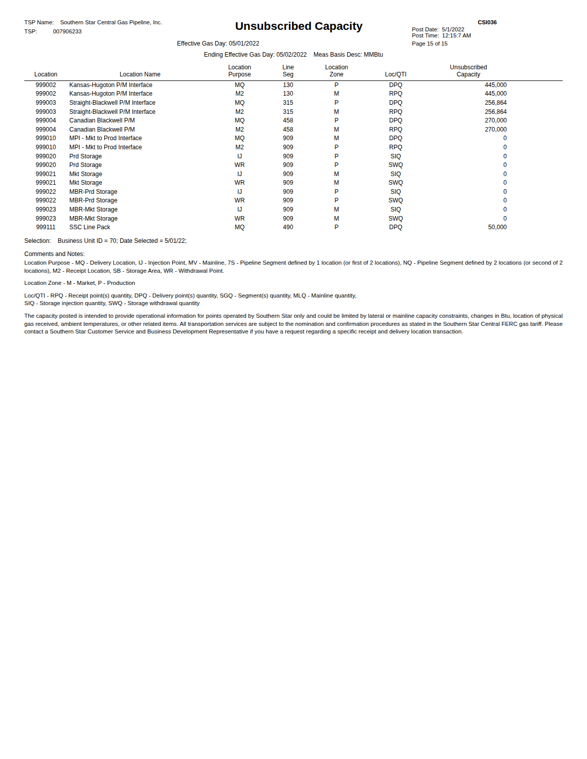| TSP Name: Southern Star Central Gas Pipeline, Inc. TSP: 007906233 | Unsubscribed Capacity | CSI036 / Post Date: / 5/1/2022 / / Post Time: / 12:15:7 AM / |
| Effective Gas Day: 05/01/2022 | Page 15 of 15 |
Ending Effective Gas Day: 05/02/2022 Meas Basis Desc: MMBtu
| Location | Location Name | Location Purpose | Line Seg | Location Zone | Loc/QTI | Unsubscribed Capacity | |
| --- | --- | --- | --- | --- | --- | --- | --- |
| 999002 | Kansas-Hugoton P/M Interface | MQ | 130 | P | DPQ | 445,000 | |
| 999002 | Kansas-Hugoton P/M Interface | M2 | 130 | M | RPQ | 445,000 | |
| 999003 | Straight-Blackwell P/M Interface | MQ | 315 | P | DPQ | 256,864 | |
| 999003 | Straight-Blackwell P/M Interface | M2 | 315 | M | RPQ | 256,864 | |
| 999004 | Canadian Blackwell P/M | MQ | 458 | P | DPQ | 270,000 | |
| 999004 | Canadian Blackwell P/M | M2 | 458 | M | RPQ | 270,000 | |
| 999010 | MPI - Mkt to Prod Interface | MQ | 909 | M | DPQ | 0 | |
| 999010 | MPI - Mkt to Prod Interface | M2 | 909 | P | RPQ | 0 | |
| 999020 | Prd Storage | IJ | 909 | P | SIQ | 0 | |
| 999020 | Prd Storage | WR | 909 | P | SWQ | 0 | |
| 999021 | Mkt Storage | IJ | 909 | M | SIQ | 0 | |
| 999021 | Mkt Storage | WR | 909 | M | SWQ | 0 | |
| 999022 | MBR-Prd Storage | IJ | 909 | P | SIQ | 0 | |
| 999022 | MBR-Prd Storage | WR | 909 | P | SWQ | 0 | |
| 999023 | MBR-Mkt Storage | IJ | 909 | M | SIQ | 0 | |
| 999023 | MBR-Mkt Storage | WR | 909 | M | SWQ | 0 | |
| 999111 | SSC Line Pack | MQ | 490 | P | DPQ | 50,000 | |
Selection: Business Unit ID = 70; Date Selected = 5/01/22;
Comments and Notes:
Location Purpose - MQ - Delivery Location, IJ - Injection Point, MV - Mainline, 7S - Pipeline Segment defined by 1 location (or first of 2 locations), NQ - Pipeline Segment defined by 2 locations (or second of 2 locations), M2 - Receipt Location, SB - Storage Area, WR - Withdrawal Point.
Location Zone - M - Market, P - Production
Loc/QTI - RPQ - Receipt point(s) quantity, DPQ - Delivery point(s) quantity, SGQ - Segment(s) quantity, MLQ - Mainline quantity,
SIQ - Storage injection quantity, SWQ - Storage withdrawal quantity
The capacity posted is intended to provide operational information for points operated by Southern Star only and could be limited by lateral or mainline capacity constraints, changes in Btu, location of physical gas received, ambient temperatures, or other related items. All transportation services are subject to the nomination and confirmation procedures as stated in the Southern Star Central FERC gas tariff. Please contact a Southern Star Customer Service and Business Development Representative if you have a request regarding a specific receipt and delivery location transaction.